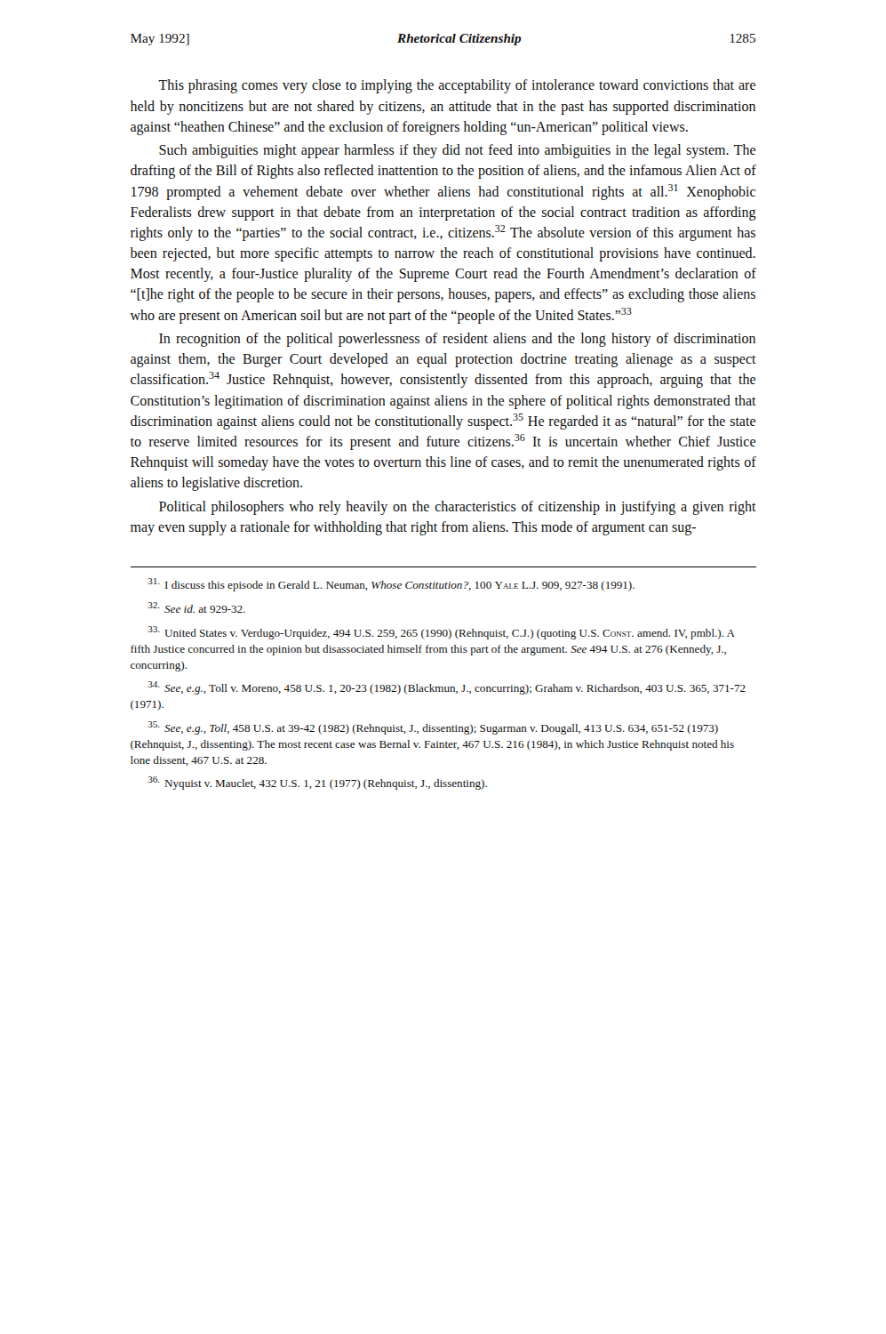May 1992] Rhetorical Citizenship 1285
This phrasing comes very close to implying the acceptability of intolerance toward convictions that are held by noncitizens but are not shared by citizens, an attitude that in the past has supported discrimination against “heathen Chinese” and the exclusion of foreigners holding “un-American” political views.
Such ambiguities might appear harmless if they did not feed into ambiguities in the legal system. The drafting of the Bill of Rights also reflected inattention to the position of aliens, and the infamous Alien Act of 1798 prompted a vehement debate over whether aliens had constitutional rights at all.31 Xenophobic Federalists drew support in that debate from an interpretation of the social contract tradition as affording rights only to the “parties” to the social contract, i.e., citizens.32 The absolute version of this argument has been rejected, but more specific attempts to narrow the reach of constitutional provisions have continued. Most recently, a four-Justice plurality of the Supreme Court read the Fourth Amendment’s declaration of “[t]he right of the people to be secure in their persons, houses, papers, and effects” as excluding those aliens who are present on American soil but are not part of the “people of the United States.”33
In recognition of the political powerlessness of resident aliens and the long history of discrimination against them, the Burger Court developed an equal protection doctrine treating alienage as a suspect classification.34 Justice Rehnquist, however, consistently dissented from this approach, arguing that the Constitution’s legitimation of discrimination against aliens in the sphere of political rights demonstrated that discrimination against aliens could not be constitutionally suspect.35 He regarded it as “natural” for the state to reserve limited resources for its present and future citizens.36 It is uncertain whether Chief Justice Rehnquist will someday have the votes to overturn this line of cases, and to remit the unenumerated rights of aliens to legislative discretion.
Political philosophers who rely heavily on the characteristics of citizenship in justifying a given right may even supply a rationale for withholding that right from aliens. This mode of argument can sug-
31. I discuss this episode in Gerald L. Neuman, Whose Constitution?, 100 Yale L.J. 909, 927-38 (1991).
32. See id. at 929-32.
33. United States v. Verdugo-Urquidez, 494 U.S. 259, 265 (1990) (Rehnquist, C.J.) (quoting U.S. Const. amend. IV, pmbl.). A fifth Justice concurred in the opinion but disassociated himself from this part of the argument. See 494 U.S. at 276 (Kennedy, J., concurring).
34. See, e.g., Toll v. Moreno, 458 U.S. 1, 20-23 (1982) (Blackmun, J., concurring); Graham v. Richardson, 403 U.S. 365, 371-72 (1971).
35. See, e.g., Toll, 458 U.S. at 39-42 (1982) (Rehnquist, J., dissenting); Sugarman v. Dougall, 413 U.S. 634, 651-52 (1973) (Rehnquist, J., dissenting). The most recent case was Bernal v. Fainter, 467 U.S. 216 (1984), in which Justice Rehnquist noted his lone dissent, 467 U.S. at 228.
36. Nyquist v. Mauclet, 432 U.S. 1, 21 (1977) (Rehnquist, J., dissenting).